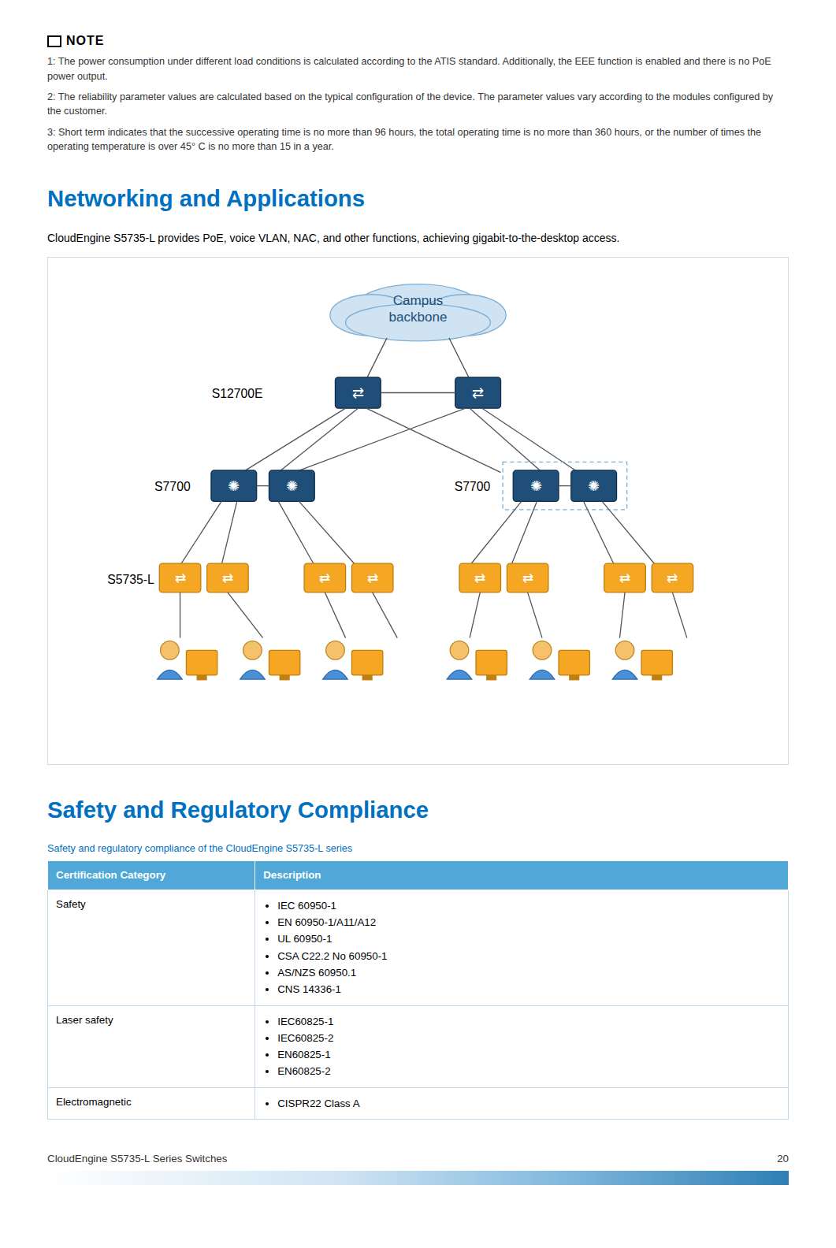NOTE
1: The power consumption under different load conditions is calculated according to the ATIS standard. Additionally, the EEE function is enabled and there is no PoE power output.
2: The reliability parameter values are calculated based on the typical configuration of the device. The parameter values vary according to the modules configured by the customer.
3: Short term indicates that the successive operating time is no more than 96 hours, the total operating time is no more than 360 hours, or the number of times the operating temperature is over 45° C is no more than 15 in a year.
Networking and Applications
CloudEngine S5735-L provides PoE, voice VLAN, NAC, and other functions, achieving gigabit-to-the-desktop access.
Campus backbone S12700E ⇄ ⇄ S7700 S7700 ✺ ✺ ✺ ✺ S5735-L ⇄ ⇄ ⇄ ⇄ ⇄ ⇄ ⇄ ⇄
Safety and Regulatory Compliance
Safety and regulatory compliance of the CloudEngine S5735-L series
| Certification Category | Description |
| --- | --- |
| Safety | IEC 60950-1 EN 60950-1/A11/A12 UL 60950-1 CSA C22.2 No 60950-1 AS/NZS 60950.1 CNS 14336-1 |
| Laser safety | IEC60825-1 IEC60825-2 EN60825-1 EN60825-2 |
| Electromagnetic | CISPR22 Class A |
CloudEngine S5735-L Series Switches 20